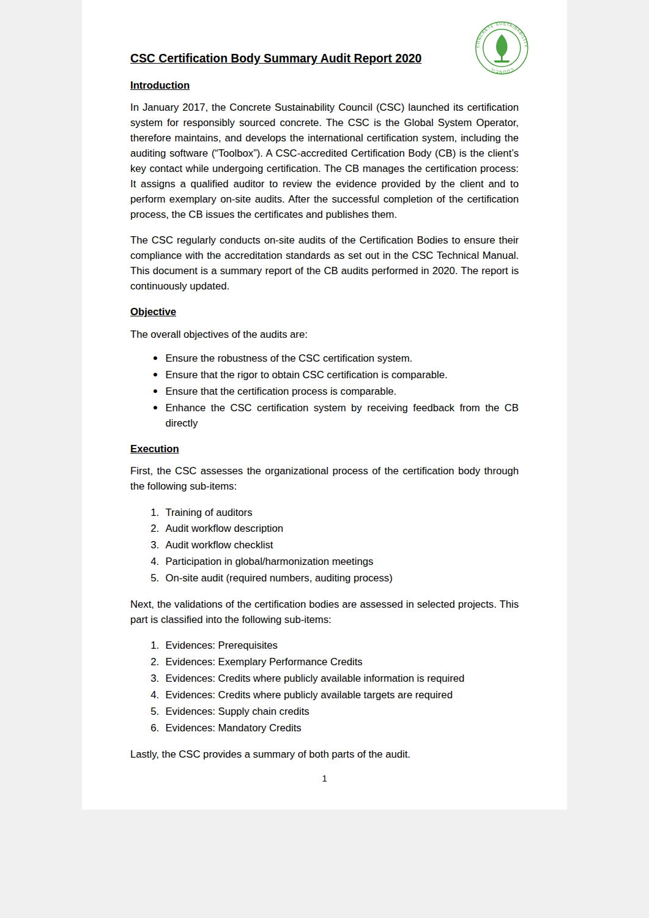CONCRETE SUSTAINABILITY COUNCIL
CSC Certification Body Summary Audit Report 2020
Introduction
In January 2017, the Concrete Sustainability Council (CSC) launched its certification system for responsibly sourced concrete. The CSC is the Global System Operator, therefore maintains, and develops the international certification system, including the auditing software (“Toolbox”). A CSC-accredited Certification Body (CB) is the client’s key contact while undergoing certification. The CB manages the certification process: It assigns a qualified auditor to review the evidence provided by the client and to perform exemplary on-site audits. After the successful completion of the certification process, the CB issues the certificates and publishes them.
The CSC regularly conducts on-site audits of the Certification Bodies to ensure their compliance with the accreditation standards as set out in the CSC Technical Manual. This document is a summary report of the CB audits performed in 2020. The report is continuously updated.
Objective
The overall objectives of the audits are:
Ensure the robustness of the CSC certification system.
Ensure that the rigor to obtain CSC certification is comparable.
Ensure that the certification process is comparable.
Enhance the CSC certification system by receiving feedback from the CB directly
Execution
First, the CSC assesses the organizational process of the certification body through the following sub-items:
Training of auditors
Audit workflow description
Audit workflow checklist
Participation in global/harmonization meetings
On-site audit (required numbers, auditing process)
Next, the validations of the certification bodies are assessed in selected projects. This part is classified into the following sub-items:
Evidences: Prerequisites
Evidences: Exemplary Performance Credits
Evidences: Credits where publicly available information is required
Evidences: Credits where publicly available targets are required
Evidences: Supply chain credits
Evidences: Mandatory Credits
Lastly, the CSC provides a summary of both parts of the audit.
1